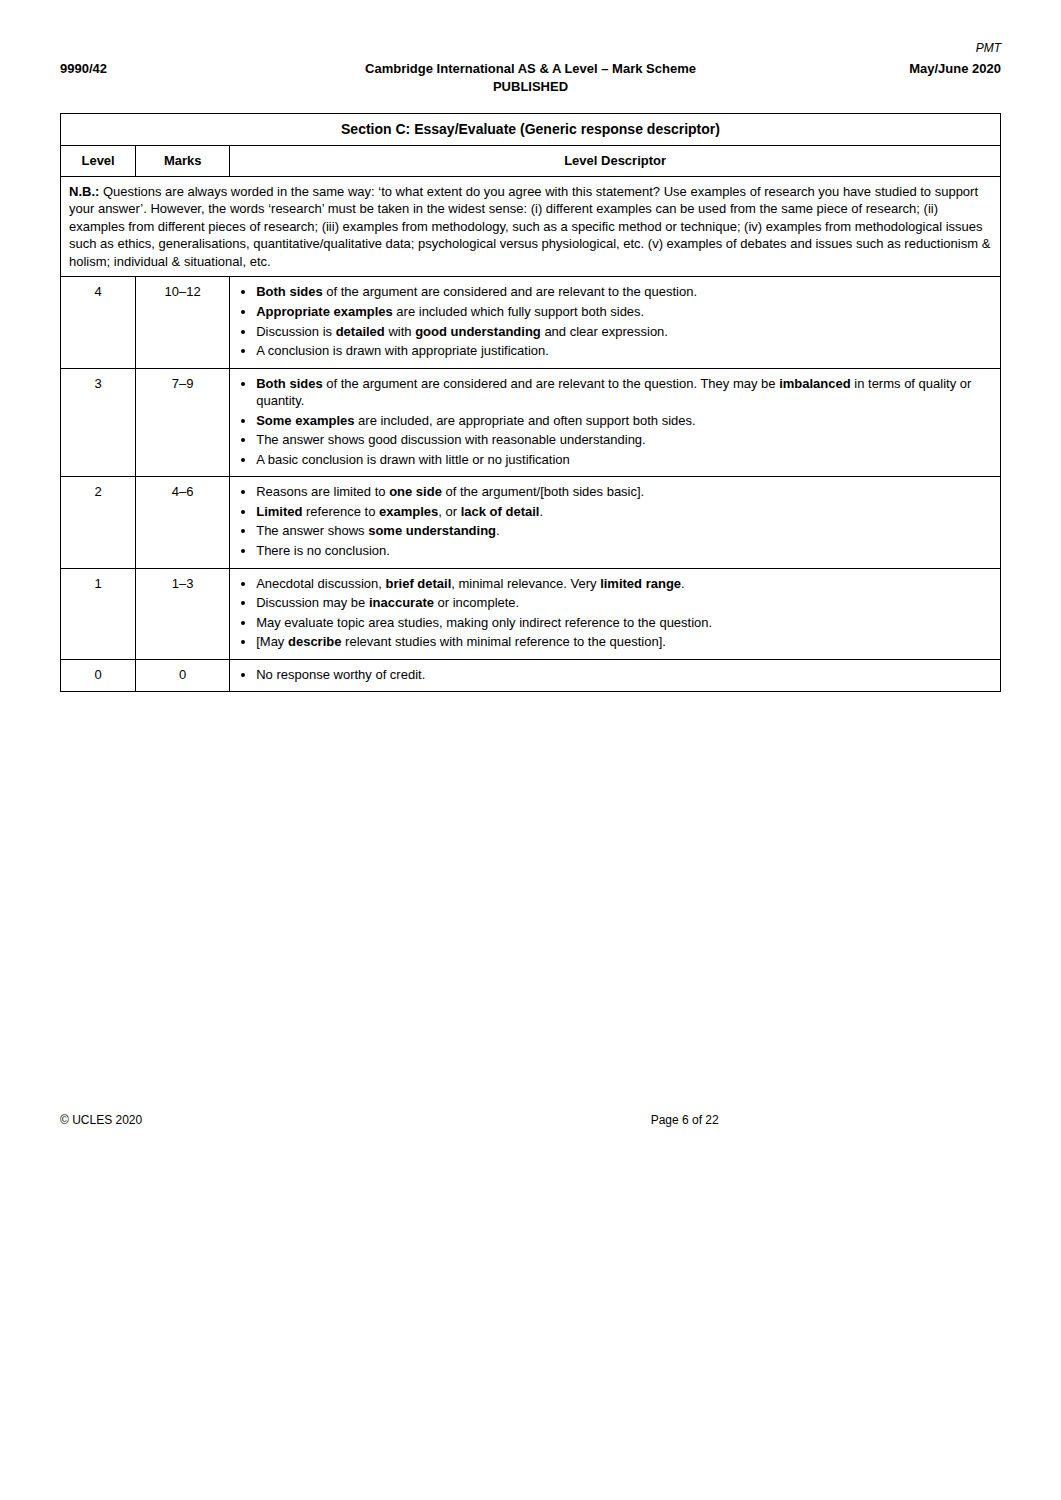PMT
9990/42
Cambridge International AS & A Level – Mark Scheme
PUBLISHED
May/June 2020
| Section C: Essay/Evaluate (Generic response descriptor) |
| Level | Marks | Level Descriptor |
| N.B.: Questions are always worded in the same way: ‘to what extent do you agree with this statement? Use examples of research you have studied to support your answer’. However, the words ‘research’ must be taken in the widest sense: (i) different examples can be used from the same piece of research; (ii) examples from different pieces of research; (iii) examples from methodology, such as a specific method or technique; (iv) examples from methodological issues such as ethics, generalisations, quantitative/qualitative data; psychological versus physiological, etc. (v) examples of debates and issues such as reductionism & holism; individual & situational, etc. |
| 4 | 10–12 | Both sides of the argument are considered and are relevant to the question. Appropriate examples are included which fully support both sides. Discussion is detailed with good understanding and clear expression. A conclusion is drawn with appropriate justification. |
| 3 | 7–9 | Both sides of the argument are considered and are relevant to the question. They may be imbalanced in terms of quality or quantity. Some examples are included, are appropriate and often support both sides. The answer shows good discussion with reasonable understanding. A basic conclusion is drawn with little or no justification |
| 2 | 4–6 | Reasons are limited to one side of the argument/[both sides basic]. Limited reference to examples , or lack of detail . The answer shows some understanding . There is no conclusion. |
| 1 | 1–3 | Anecdotal discussion, brief detail , minimal relevance. Very limited range . Discussion may be inaccurate or incomplete. May evaluate topic area studies, making only indirect reference to the question. [May describe relevant studies with minimal reference to the question]. |
| 0 | 0 | No response worthy of credit. |
© UCLES 2020
Page 6 of 22